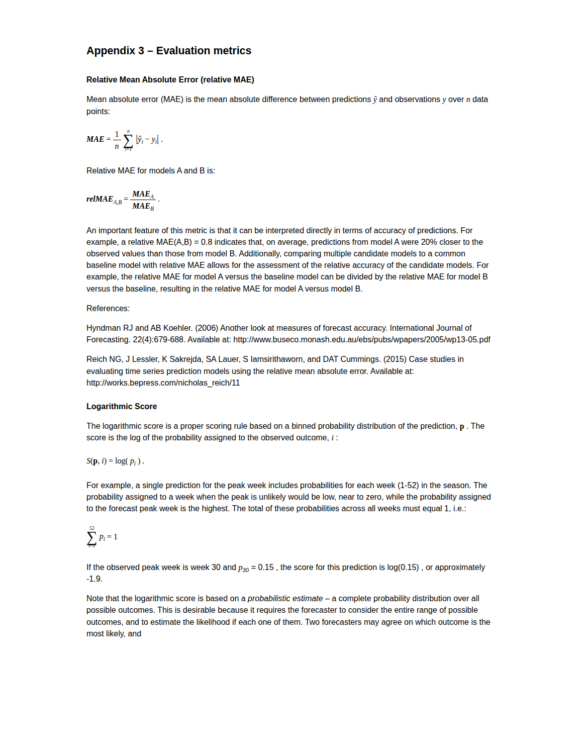Appendix 3 – Evaluation metrics
Relative Mean Absolute Error (relative MAE)
Mean absolute error (MAE) is the mean absolute difference between predictions ŷ and observations y over n data points:
MAE = 1 n n∑i=1 |ŷi − yi| .
Relative MAE for models A and B is:
relMAEA,B = MAEA MAEB .
An important feature of this metric is that it can be interpreted directly in terms of accuracy of predictions. For example, a relative MAE(A,B) = 0.8 indicates that, on average, predictions from model A were 20% closer to the observed values than those from model B. Additionally, comparing multiple candidate models to a common baseline model with relative MAE allows for the assessment of the relative accuracy of the candidate models. For example, the relative MAE for model A versus the baseline model can be divided by the relative MAE for model B versus the baseline, resulting in the relative MAE for model A versus model B.
References:
Hyndman RJ and AB Koehler. (2006) Another look at measures of forecast accuracy. International Journal of Forecasting. 22(4):679-688. Available at: http://www.buseco.monash.edu.au/ebs/pubs/wpapers/2005/wp13-05.pdf
Reich NG, J Lessler, K Sakrejda, SA Lauer, S Iamsirithaworn, and DAT Cummings. (2015) Case studies in evaluating time series prediction models using the relative mean absolute error. Available at: http://works.bepress.com/nicholas_reich/11
Logarithmic Score
The logarithmic score is a proper scoring rule based on a binned probability distribution of the prediction, p . The score is the log of the probability assigned to the observed outcome, i :
S(p, i) = log( pi ) .
For example, a single prediction for the peak week includes probabilities for each week (1-52) in the season. The probability assigned to a week when the peak is unlikely would be low, near to zero, while the probability assigned to the forecast peak week is the highest. The total of these probabilities across all weeks must equal 1, i.e.:
52∑i=1 pi = 1
If the observed peak week is week 30 and p30 = 0.15 , the score for this prediction is log(0.15) , or approximately -1.9.
Note that the logarithmic score is based on a probabilistic estimate – a complete probability distribution over all possible outcomes. This is desirable because it requires the forecaster to consider the entire range of possible outcomes, and to estimate the likelihood if each one of them. Two forecasters may agree on which outcome is the most likely, and